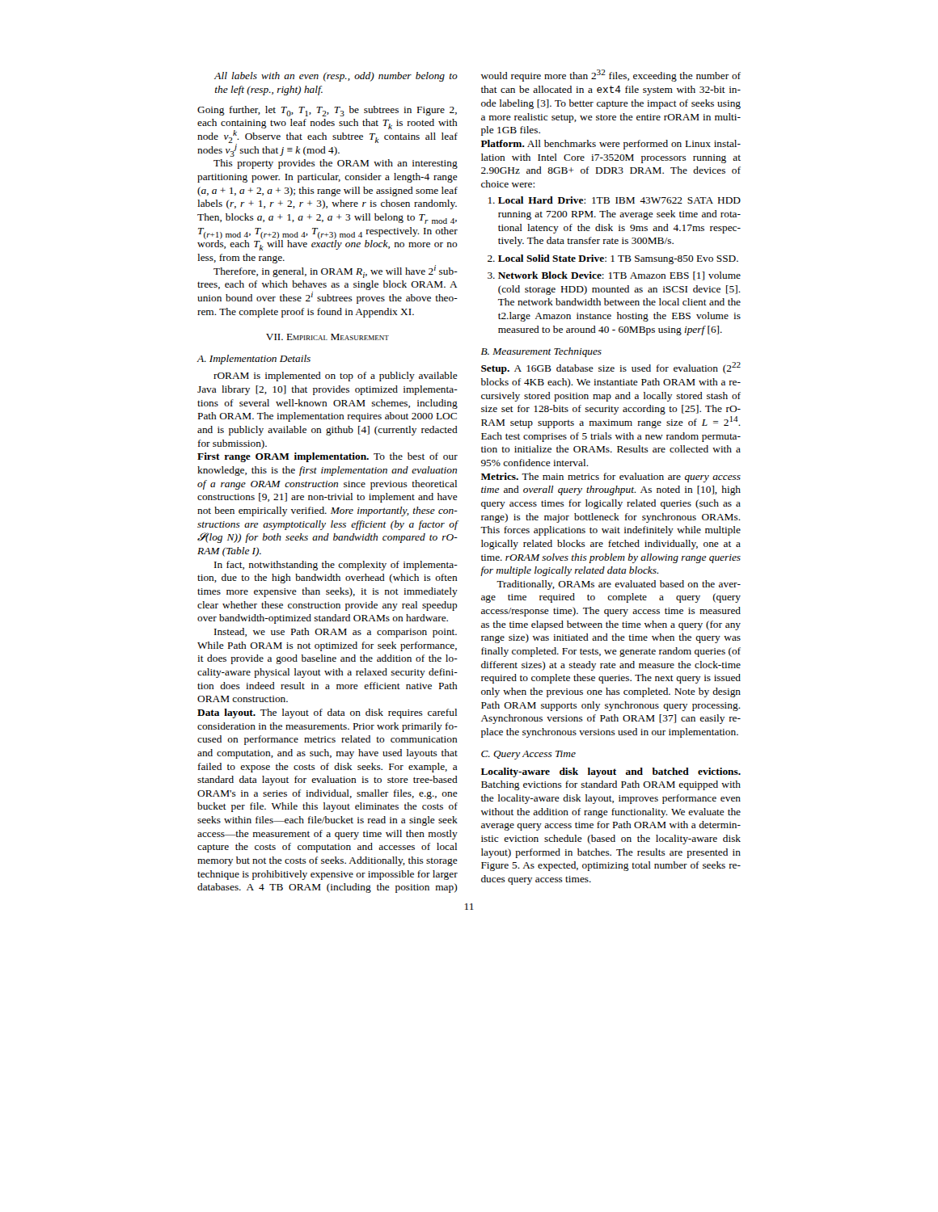All labels with an even (resp., odd) number belong to the left (resp., right) half.
Going further, let T0, T1, T2, T3 be subtrees in Figure 2, each containing two leaf nodes such that Tk is rooted with node v2k. Observe that each subtree Tk contains all leaf nodes v3j such that j ≡ k (mod 4).
This property provides the ORAM with an interesting partitioning power. In particular, consider a length-4 range (a, a + 1, a + 2, a + 3); this range will be assigned some leaf labels (r, r + 1, r + 2, r + 3), where r is chosen randomly. Then, blocks a, a + 1, a + 2, a + 3 will belong to Tr mod 4, T(r+1) mod 4, T(r+2) mod 4, T(r+3) mod 4 respectively. In other words, each Tk will have exactly one block, no more or no less, from the range.
Therefore, in general, in ORAM Ri, we will have 2i subtrees, each of which behaves as a single block ORAM. A union bound over these 2i subtrees proves the above theorem. The complete proof is found in Appendix XI.
VII. Empirical Measurement
A. Implementation Details
rORAM is implemented on top of a publicly available Java library [2, 10] that provides optimized implementations of several well-known ORAM schemes, including Path ORAM. The implementation requires about 2000 LOC and is publicly available on github [4] (currently redacted for submission).
First range ORAM implementation. To the best of our knowledge, this is the first implementation and evaluation of a range ORAM construction since previous theoretical constructions [9, 21] are non-trivial to implement and have not been empirically verified. More importantly, these constructions are asymptotically less efficient (by a factor of 𝓢(log N)) for both seeks and bandwidth compared to rORAM (Table I).
In fact, notwithstanding the complexity of implementation, due to the high bandwidth overhead (which is often times more expensive than seeks), it is not immediately clear whether these construction provide any real speedup over bandwidth-optimized standard ORAMs on hardware.
Instead, we use Path ORAM as a comparison point. While Path ORAM is not optimized for seek performance, it does provide a good baseline and the addition of the locality-aware physical layout with a relaxed security definition does indeed result in a more efficient native Path ORAM construction.
Data layout. The layout of data on disk requires careful consideration in the measurements. Prior work primarily focused on performance metrics related to communication and computation, and as such, may have used layouts that failed to expose the costs of disk seeks. For example, a standard data layout for evaluation is to store tree-based ORAM's in a series of individual, smaller files, e.g., one bucket per file. While this layout eliminates the costs of seeks within files—each file/bucket is read in a single seek access—the measurement of a query time will then mostly capture the costs of computation and accesses of local memory but not the costs of seeks. Additionally, this storage technique is prohibitively expensive or impossible for larger databases. A 4 TB ORAM (including the position map) would require more than 232 files, exceeding the number of that can be allocated in a ext4 file system with 32-bit inode labeling [3]. To better capture the impact of seeks using a more realistic setup, we store the entire rORAM in multiple 1GB files.
Platform. All benchmarks were performed on Linux installation with Intel Core i7-3520M processors running at 2.90GHz and 8GB+ of DDR3 DRAM. The devices of choice were:
Local Hard Drive: 1TB IBM 43W7622 SATA HDD running at 7200 RPM. The average seek time and rotational latency of the disk is 9ms and 4.17ms respectively. The data transfer rate is 300MB/s.
Local Solid State Drive: 1 TB Samsung-850 Evo SSD.
Network Block Device: 1TB Amazon EBS [1] volume (cold storage HDD) mounted as an iSCSI device [5]. The network bandwidth between the local client and the t2.large Amazon instance hosting the EBS volume is measured to be around 40 - 60MBps using iperf [6].
B. Measurement Techniques
Setup. A 16GB database size is used for evaluation (222 blocks of 4KB each). We instantiate Path ORAM with a recursively stored position map and a locally stored stash of size set for 128-bits of security according to [25]. The rORAM setup supports a maximum range size of L = 214. Each test comprises of 5 trials with a new random permutation to initialize the ORAMs. Results are collected with a 95% confidence interval.
Metrics. The main metrics for evaluation are query access time and overall query throughput. As noted in [10], high query access times for logically related queries (such as a range) is the major bottleneck for synchronous ORAMs. This forces applications to wait indefinitely while multiple logically related blocks are fetched individually, one at a time. rORAM solves this problem by allowing range queries for multiple logically related data blocks.
Traditionally, ORAMs are evaluated based on the average time required to complete a query (query access/response time). The query access time is measured as the time elapsed between the time when a query (for any range size) was initiated and the time when the query was finally completed. For tests, we generate random queries (of different sizes) at a steady rate and measure the clock-time required to complete these queries. The next query is issued only when the previous one has completed. Note by design Path ORAM supports only synchronous query processing. Asynchronous versions of Path ORAM [37] can easily replace the synchronous versions used in our implementation.
C. Query Access Time
Locality-aware disk layout and batched evictions. Batching evictions for standard Path ORAM equipped with the locality-aware disk layout, improves performance even without the addition of range functionality. We evaluate the average query access time for Path ORAM with a deterministic eviction schedule (based on the locality-aware disk layout) performed in batches. The results are presented in Figure 5. As expected, optimizing total number of seeks reduces query access times.
11